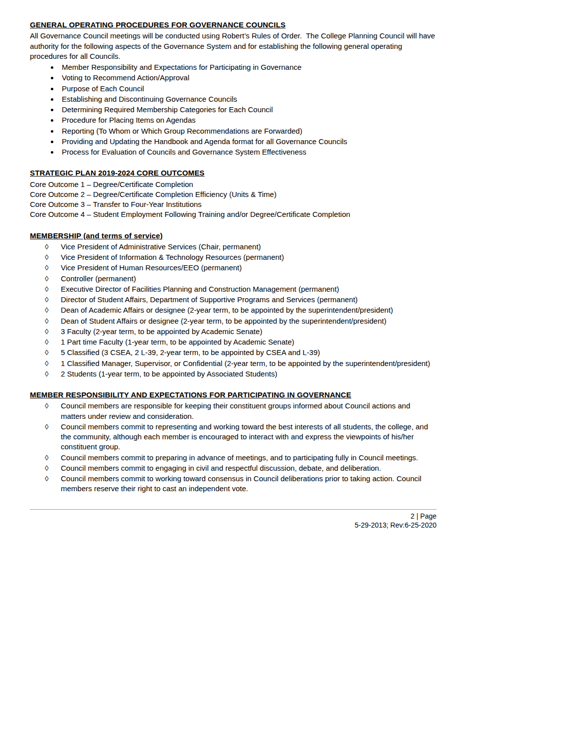GENERAL OPERATING PROCEDURES FOR GOVERNANCE COUNCILS
All Governance Council meetings will be conducted using Robert’s Rules of Order. The College Planning Council will have authority for the following aspects of the Governance System and for establishing the following general operating procedures for all Councils.
Member Responsibility and Expectations for Participating in Governance
Voting to Recommend Action/Approval
Purpose of Each Council
Establishing and Discontinuing Governance Councils
Determining Required Membership Categories for Each Council
Procedure for Placing Items on Agendas
Reporting (To Whom or Which Group Recommendations are Forwarded)
Providing and Updating the Handbook and Agenda format for all Governance Councils
Process for Evaluation of Councils and Governance System Effectiveness
STRATEGIC PLAN 2019-2024 CORE OUTCOMES
Core Outcome 1 – Degree/Certificate Completion
Core Outcome 2 – Degree/Certificate Completion Efficiency (Units & Time)
Core Outcome 3 – Transfer to Four-Year Institutions
Core Outcome 4 – Student Employment Following Training and/or Degree/Certificate Completion
MEMBERSHIP (and terms of service)
Vice President of Administrative Services (Chair, permanent)
Vice President of Information & Technology Resources (permanent)
Vice President of Human Resources/EEO (permanent)
Controller (permanent)
Executive Director of Facilities Planning and Construction Management (permanent)
Director of Student Affairs, Department of Supportive Programs and Services (permanent)
Dean of Academic Affairs or designee (2-year term, to be appointed by the superintendent/president)
Dean of Student Affairs or designee (2-year term, to be appointed by the superintendent/president)
3 Faculty (2-year term, to be appointed by Academic Senate)
1 Part time Faculty (1-year term, to be appointed by Academic Senate)
5 Classified (3 CSEA, 2 L-39, 2-year term, to be appointed by CSEA and L-39)
1 Classified Manager, Supervisor, or Confidential (2-year term, to be appointed by the superintendent/president)
2 Students (1-year term, to be appointed by Associated Students)
MEMBER RESPONSIBILITY AND EXPECTATIONS FOR PARTICIPATING IN GOVERNANCE
Council members are responsible for keeping their constituent groups informed about Council actions and matters under review and consideration.
Council members commit to representing and working toward the best interests of all students, the college, and the community, although each member is encouraged to interact with and express the viewpoints of his/her constituent group.
Council members commit to preparing in advance of meetings, and to participating fully in Council meetings.
Council members commit to engaging in civil and respectful discussion, debate, and deliberation.
Council members commit to working toward consensus in Council deliberations prior to taking action. Council members reserve their right to cast an independent vote.
2 | Page 5-29-2013; Rev:6-25-2020